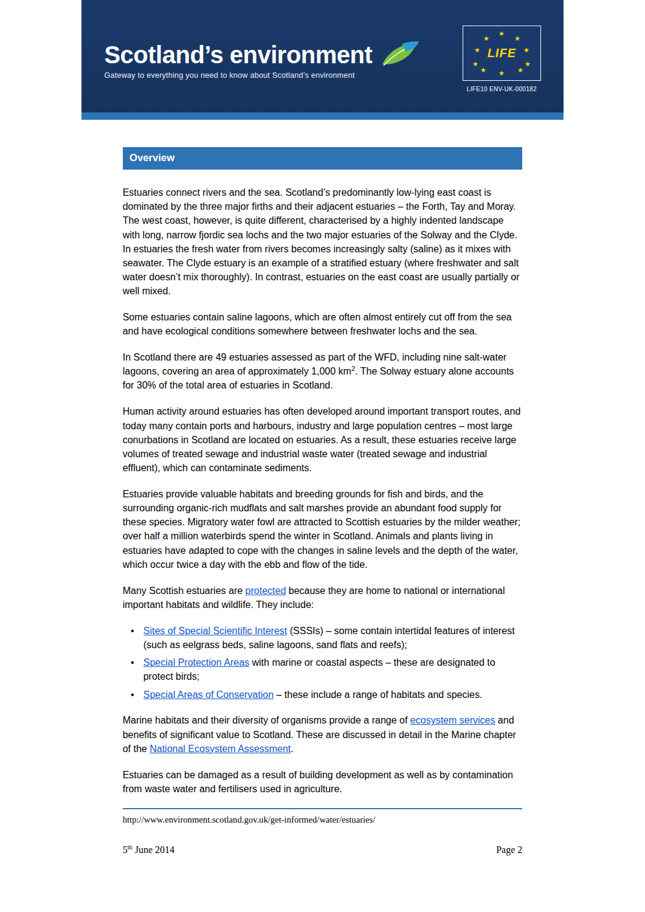Scotland’s environment
Gateway to everything you need to know about Scotland’s environment
LIFE ★ ★ ★ ★ ★ ★ ★ ★ ★ ★
LIFE10 ENV-UK-000182
Overview
Estuaries connect rivers and the sea. Scotland’s predominantly low-lying east coast is dominated by the three major firths and their adjacent estuaries – the Forth, Tay and Moray. The west coast, however, is quite different, characterised by a highly indented landscape with long, narrow fjordic sea lochs and the two major estuaries of the Solway and the Clyde. In estuaries the fresh water from rivers becomes increasingly salty (saline) as it mixes with seawater. The Clyde estuary is an example of a stratified estuary (where freshwater and salt water doesn’t mix thoroughly). In contrast, estuaries on the east coast are usually partially or well mixed.
Some estuaries contain saline lagoons, which are often almost entirely cut off from the sea and have ecological conditions somewhere between freshwater lochs and the sea.
In Scotland there are 49 estuaries assessed as part of the WFD, including nine salt-water lagoons, covering an area of approximately 1,000 km2. The Solway estuary alone accounts for 30% of the total area of estuaries in Scotland.
Human activity around estuaries has often developed around important transport routes, and today many contain ports and harbours, industry and large population centres – most large conurbations in Scotland are located on estuaries. As a result, these estuaries receive large volumes of treated sewage and industrial waste water (treated sewage and industrial effluent), which can contaminate sediments.
Estuaries provide valuable habitats and breeding grounds for fish and birds, and the surrounding organic-rich mudflats and salt marshes provide an abundant food supply for these species. Migratory water fowl are attracted to Scottish estuaries by the milder weather; over half a million waterbirds spend the winter in Scotland. Animals and plants living in estuaries have adapted to cope with the changes in saline levels and the depth of the water, which occur twice a day with the ebb and flow of the tide.
Many Scottish estuaries are protected because they are home to national or international important habitats and wildlife. They include:
Sites of Special Scientific Interest (SSSIs) – some contain intertidal features of interest (such as eelgrass beds, saline lagoons, sand flats and reefs);
Special Protection Areas with marine or coastal aspects – these are designated to protect birds;
Special Areas of Conservation – these include a range of habitats and species.
Marine habitats and their diversity of organisms provide a range of ecosystem services and benefits of significant value to Scotland. These are discussed in detail in the Marine chapter of the National Ecosystem Assessment.
Estuaries can be damaged as a result of building development as well as by contamination from waste water and fertilisers used in agriculture.
http://www.environment.scotland.gov.uk/get-informed/water/estuaries/
5th June 2014 Page 2